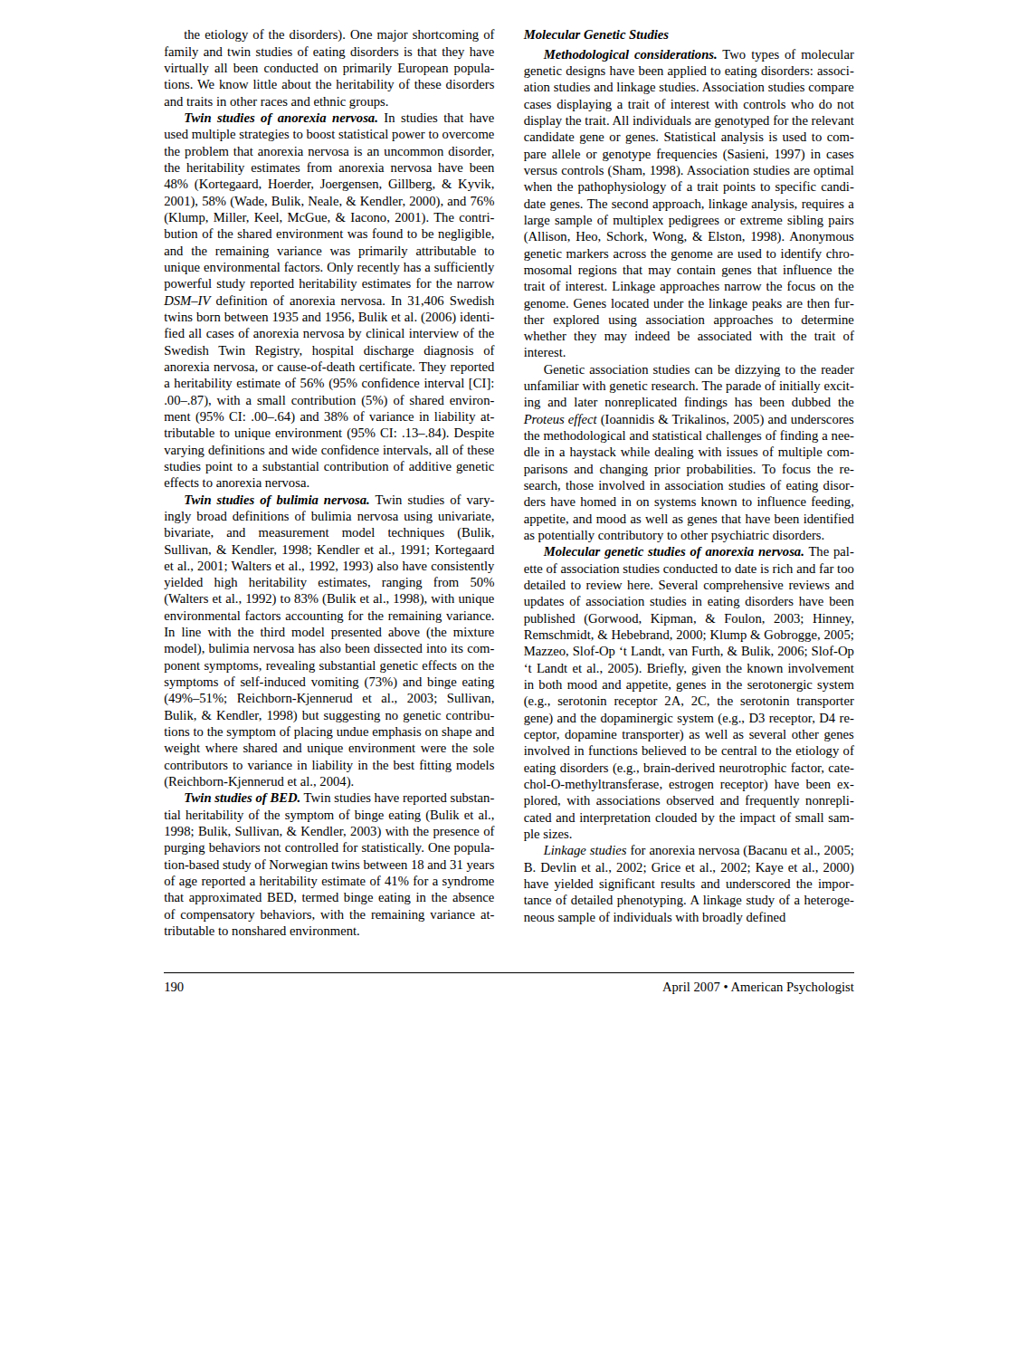the etiology of the disorders). One major shortcoming of family and twin studies of eating disorders is that they have virtually all been conducted on primarily European populations. We know little about the heritability of these disorders and traits in other races and ethnic groups.
Twin studies of anorexia nervosa. In studies that have used multiple strategies to boost statistical power to overcome the problem that anorexia nervosa is an uncommon disorder, the heritability estimates from anorexia nervosa have been 48% (Kortegaard, Hoerder, Joergensen, Gillberg, & Kyvik, 2001), 58% (Wade, Bulik, Neale, & Kendler, 2000), and 76% (Klump, Miller, Keel, McGue, & Iacono, 2001). The contribution of the shared environment was found to be negligible, and the remaining variance was primarily attributable to unique environmental factors. Only recently has a sufficiently powerful study reported heritability estimates for the narrow DSM–IV definition of anorexia nervosa. In 31,406 Swedish twins born between 1935 and 1956, Bulik et al. (2006) identified all cases of anorexia nervosa by clinical interview of the Swedish Twin Registry, hospital discharge diagnosis of anorexia nervosa, or cause-of-death certificate. They reported a heritability estimate of 56% (95% confidence interval [CI]: .00–.87), with a small contribution (5%) of shared environment (95% CI: .00–.64) and 38% of variance in liability attributable to unique environment (95% CI: .13–.84). Despite varying definitions and wide confidence intervals, all of these studies point to a substantial contribution of additive genetic effects to anorexia nervosa.
Twin studies of bulimia nervosa. Twin studies of varyingly broad definitions of bulimia nervosa using univariate, bivariate, and measurement model techniques (Bulik, Sullivan, & Kendler, 1998; Kendler et al., 1991; Kortegaard et al., 2001; Walters et al., 1992, 1993) also have consistently yielded high heritability estimates, ranging from 50% (Walters et al., 1992) to 83% (Bulik et al., 1998), with unique environmental factors accounting for the remaining variance. In line with the third model presented above (the mixture model), bulimia nervosa has also been dissected into its component symptoms, revealing substantial genetic effects on the symptoms of self-induced vomiting (73%) and binge eating (49%–51%; Reichborn-Kjennerud et al., 2003; Sullivan, Bulik, & Kendler, 1998) but suggesting no genetic contributions to the symptom of placing undue emphasis on shape and weight where shared and unique environment were the sole contributors to variance in liability in the best fitting models (Reichborn-Kjennerud et al., 2004).
Twin studies of BED. Twin studies have reported substantial heritability of the symptom of binge eating (Bulik et al., 1998; Bulik, Sullivan, & Kendler, 2003) with the presence of purging behaviors not controlled for statistically. One population-based study of Norwegian twins between 18 and 31 years of age reported a heritability estimate of 41% for a syndrome that approximated BED, termed binge eating in the absence of compensatory behaviors, with the remaining variance attributable to nonshared environment.
Molecular Genetic Studies
Methodological considerations. Two types of molecular genetic designs have been applied to eating disorders: association studies and linkage studies. Association studies compare cases displaying a trait of interest with controls who do not display the trait. All individuals are genotyped for the relevant candidate gene or genes. Statistical analysis is used to compare allele or genotype frequencies (Sasieni, 1997) in cases versus controls (Sham, 1998). Association studies are optimal when the pathophysiology of a trait points to specific candidate genes. The second approach, linkage analysis, requires a large sample of multiplex pedigrees or extreme sibling pairs (Allison, Heo, Schork, Wong, & Elston, 1998). Anonymous genetic markers across the genome are used to identify chromosomal regions that may contain genes that influence the trait of interest. Linkage approaches narrow the focus on the genome. Genes located under the linkage peaks are then further explored using association approaches to determine whether they may indeed be associated with the trait of interest.
Genetic association studies can be dizzying to the reader unfamiliar with genetic research. The parade of initially exciting and later nonreplicated findings has been dubbed the Proteus effect (Ioannidis & Trikalinos, 2005) and underscores the methodological and statistical challenges of finding a needle in a haystack while dealing with issues of multiple comparisons and changing prior probabilities. To focus the research, those involved in association studies of eating disorders have homed in on systems known to influence feeding, appetite, and mood as well as genes that have been identified as potentially contributory to other psychiatric disorders.
Molecular genetic studies of anorexia nervosa. The palette of association studies conducted to date is rich and far too detailed to review here. Several comprehensive reviews and updates of association studies in eating disorders have been published (Gorwood, Kipman, & Foulon, 2003; Hinney, Remschmidt, & Hebebrand, 2000; Klump & Gobrogge, 2005; Mazzeo, Slof-Op ‘t Landt, van Furth, & Bulik, 2006; Slof-Op ‘t Landt et al., 2005). Briefly, given the known involvement in both mood and appetite, genes in the serotonergic system (e.g., serotonin receptor 2A, 2C, the serotonin transporter gene) and the dopaminergic system (e.g., D3 receptor, D4 receptor, dopamine transporter) as well as several other genes involved in functions believed to be central to the etiology of eating disorders (e.g., brain-derived neurotrophic factor, catechol-O-methyltransferase, estrogen receptor) have been explored, with associations observed and frequently nonreplicated and interpretation clouded by the impact of small sample sizes.
Linkage studies for anorexia nervosa (Bacanu et al., 2005; B. Devlin et al., 2002; Grice et al., 2002; Kaye et al., 2000) have yielded significant results and underscored the importance of detailed phenotyping. A linkage study of a heterogeneous sample of individuals with broadly defined
190 April 2007 • American Psychologist